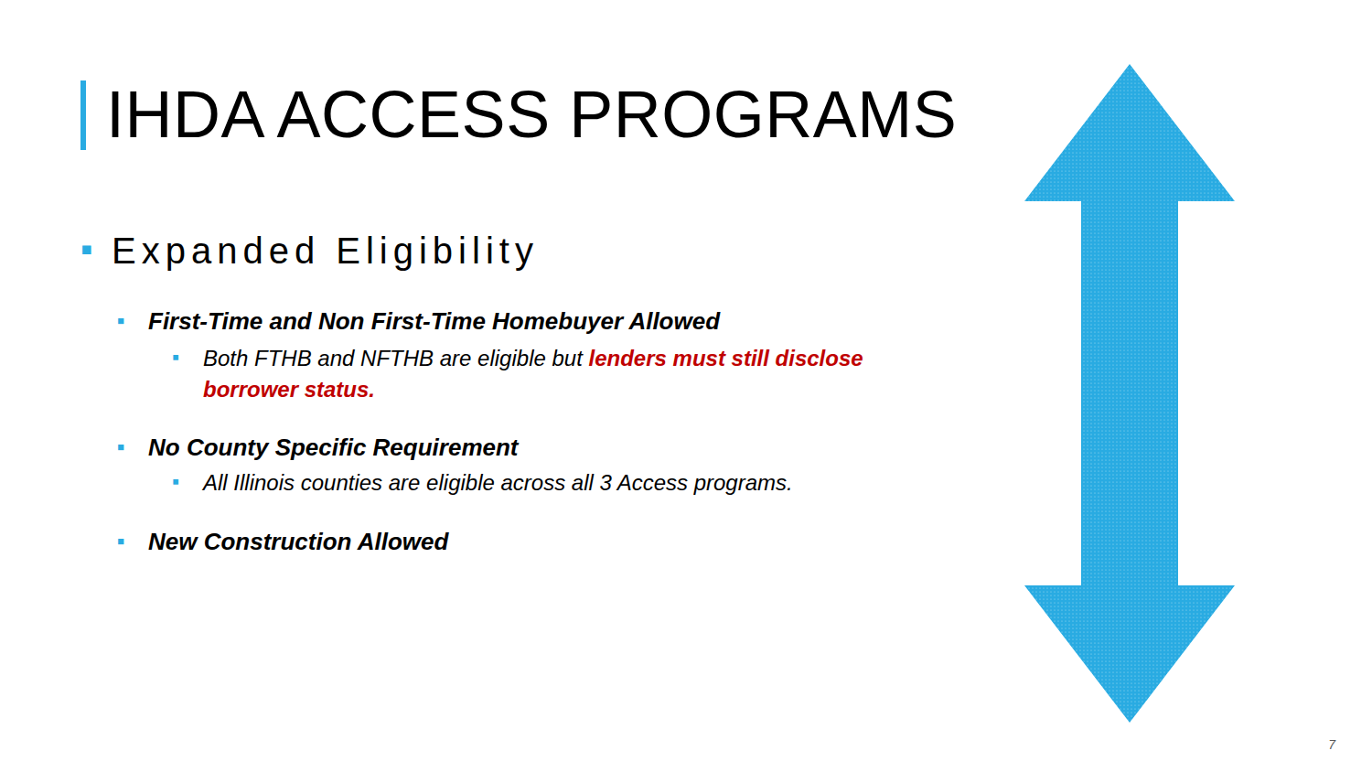IHDA ACCESS PROGRAMS
Expanded Eligibility
First-Time and Non First-Time Homebuyer Allowed
Both FTHB and NFTHB are eligible but lenders must still disclose borrower status.
No County Specific Requirement
All Illinois counties are eligible across all 3 Access programs.
New Construction Allowed
7